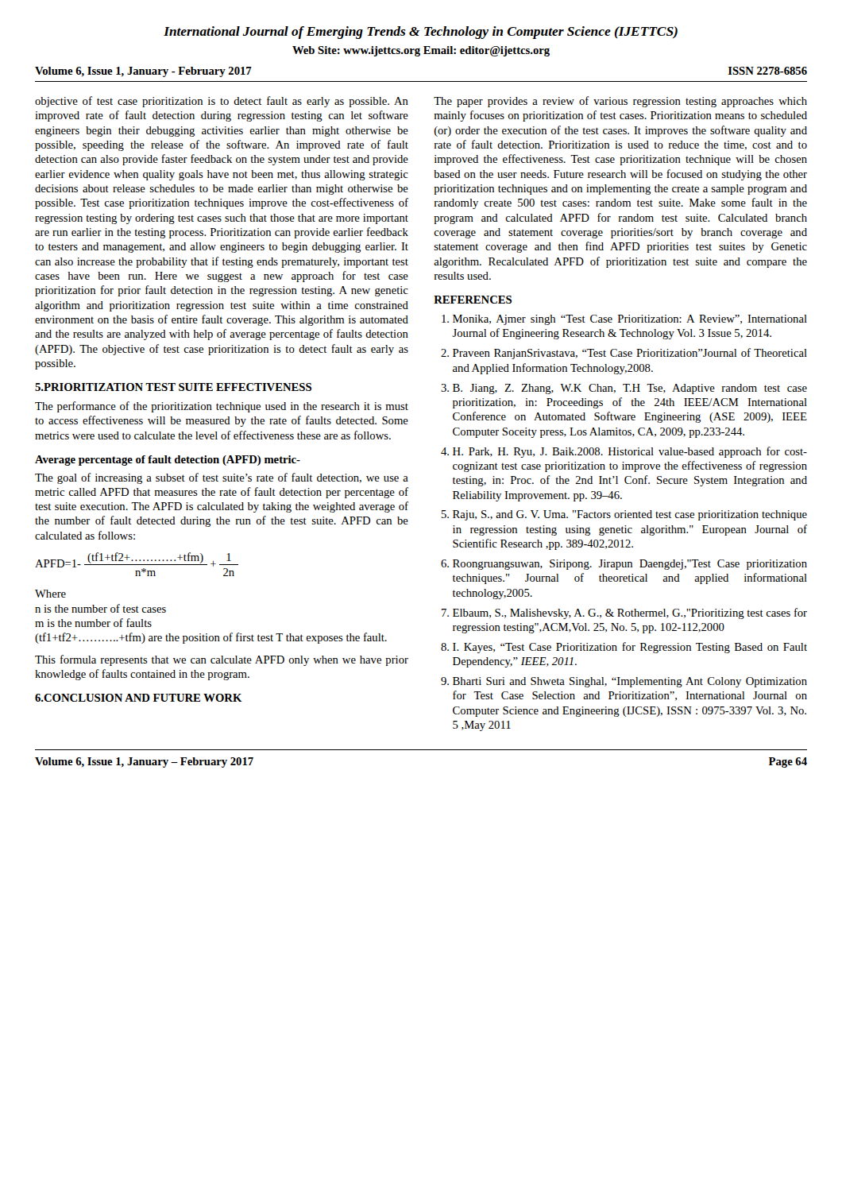International Journal of Emerging Trends & Technology in Computer Science (IJETTCS)
Web Site: www.ijettcs.org Email: editor@ijettcs.org
Volume 6, Issue 1, January - February 2017 ISSN 2278-6856
objective of test case prioritization is to detect fault as early as possible. An improved rate of fault detection during regression testing can let software engineers begin their debugging activities earlier than might otherwise be possible, speeding the release of the software. An improved rate of fault detection can also provide faster feedback on the system under test and provide earlier evidence when quality goals have not been met, thus allowing strategic decisions about release schedules to be made earlier than might otherwise be possible. Test case prioritization techniques improve the cost-effectiveness of regression testing by ordering test cases such that those that are more important are run earlier in the testing process. Prioritization can provide earlier feedback to testers and management, and allow engineers to begin debugging earlier. It can also increase the probability that if testing ends prematurely, important test cases have been run. Here we suggest a new approach for test case prioritization for prior fault detection in the regression testing. A new genetic algorithm and prioritization regression test suite within a time constrained environment on the basis of entire fault coverage. This algorithm is automated and the results are analyzed with help of average percentage of faults detection (APFD). The objective of test case prioritization is to detect fault as early as possible.
5.Prioritization Test Suite Effectiveness
The performance of the prioritization technique used in the research it is must to access effectiveness will be measured by the rate of faults detected. Some metrics were used to calculate the level of effectiveness these are as follows.
Average percentage of fault detection (APFD) metric-
The goal of increasing a subset of test suite’s rate of fault detection, we use a metric called APFD that measures the rate of fault detection per percentage of test suite execution. The APFD is calculated by taking the weighted average of the number of fault detected during the run of the test suite. APFD can be calculated as follows:
APFD=1- (tf1+tf2+…………+tfm) n*m + 1 2n
Where
n is the number of test cases
m is the number of faults
(tf1+tf2+………..+tfm) are the position of first test T that exposes the fault.
This formula represents that we can calculate APFD only when we have prior knowledge of faults contained in the program.
6.Conclusion and Future Work
The paper provides a review of various regression testing approaches which mainly focuses on prioritization of test cases. Prioritization means to scheduled (or) order the execution of the test cases. It improves the software quality and rate of fault detection. Prioritization is used to reduce the time, cost and to improved the effectiveness. Test case prioritization technique will be chosen based on the user needs. Future research will be focused on studying the other prioritization techniques and on implementing the create a sample program and randomly create 500 test cases: random test suite. Make some fault in the program and calculated APFD for random test suite. Calculated branch coverage and statement coverage priorities/sort by branch coverage and statement coverage and then find APFD priorities test suites by Genetic algorithm. Recalculated APFD of prioritization test suite and compare the results used.
References
Monika, Ajmer singh “Test Case Prioritization: A Review”, International Journal of Engineering Research & Technology Vol. 3 Issue 5, 2014.
Praveen RanjanSrivastava, “Test Case Prioritization”Journal of Theoretical and Applied Information Technology,2008.
B. Jiang, Z. Zhang, W.K Chan, T.H Tse, Adaptive random test case prioritization, in: Proceedings of the 24th IEEE/ACM International Conference on Automated Software Engineering (ASE 2009), IEEE Computer Soceity press, Los Alamitos, CA, 2009, pp.233-244.
H. Park, H. Ryu, J. Baik.2008. Historical value-based approach for cost-cognizant test case prioritization to improve the effectiveness of regression testing, in: Proc. of the 2nd Int’l Conf. Secure System Integration and Reliability Improvement. pp. 39–46.
Raju, S., and G. V. Uma. "Factors oriented test case prioritization technique in regression testing using genetic algorithm." European Journal of Scientific Research ,pp. 389-402,2012.
Roongruangsuwan, Siripong. Jirapun Daengdej,"Test Case prioritization techniques." Journal of theoretical and applied informational technology,2005.
Elbaum, S., Malishevsky, A. G., & Rothermel, G.,"Prioritizing test cases for regression testing",ACM,Vol. 25, No. 5, pp. 102-112,2000
I. Kayes, “Test Case Prioritization for Regression Testing Based on Fault Dependency,” IEEE, 2011.
Bharti Suri and Shweta Singhal, “Implementing Ant Colony Optimization for Test Case Selection and Prioritization”, International Journal on Computer Science and Engineering (IJCSE), ISSN : 0975-3397 Vol. 3, No. 5 ,May 2011
Volume 6, Issue 1, January – February 2017 Page 64